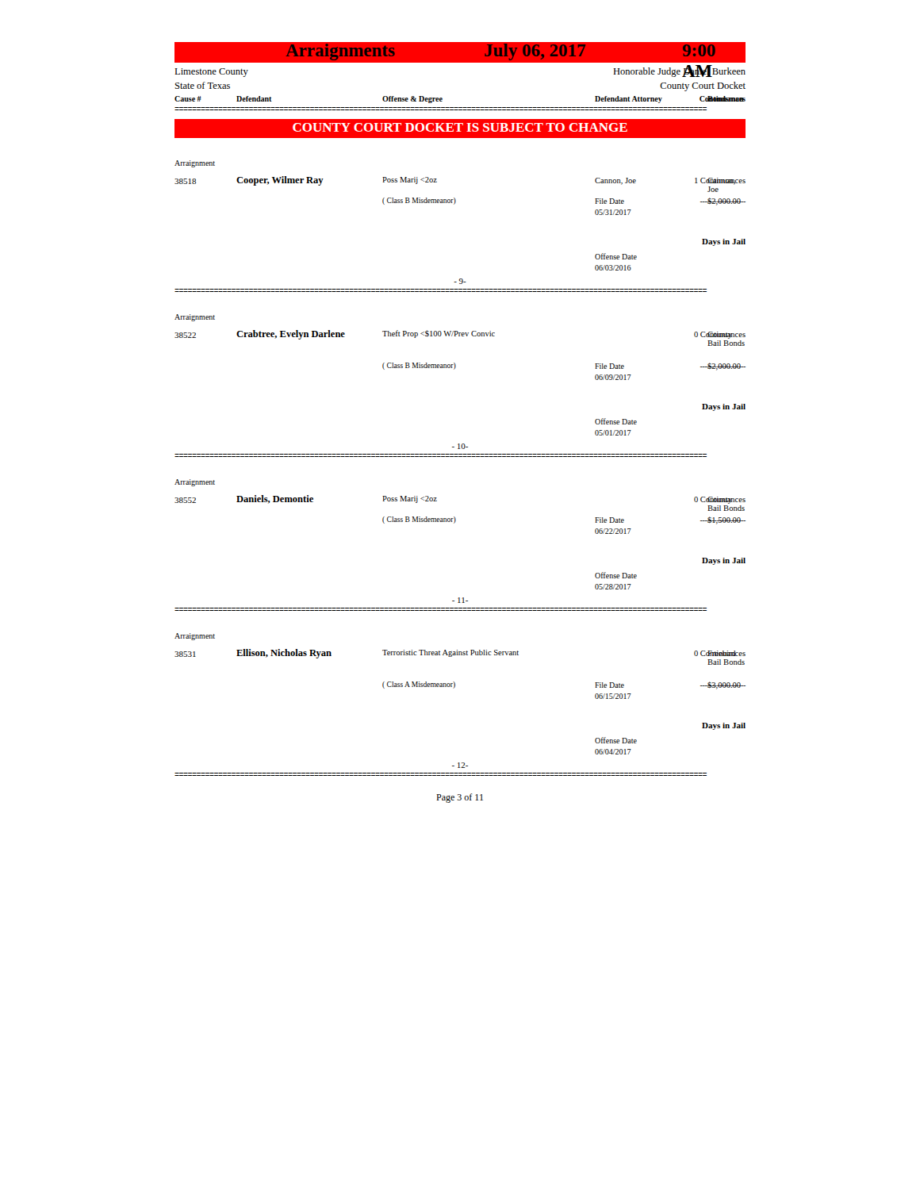Arraignments July 06, 2017 9:00 AM
Limestone County
State of Texas
Honorable Judge Daniel Burkeen
County Court Docket
Cause # Defendant Offense & Degree Defendant Attorney Bondsman Continuances
==========================================================================================================================
COUNTY COURT DOCKET IS SUBJECT TO CHANGE
Arraignment
38518
Cooper, Wilmer Ray
Poss Marij <2oz
( Class B Misdemeanor)
Cannon, Joe
Cannon, Joe
1 Continuances
File Date
05/31/2017
$2,000.00
-------------------
Days in Jail
Offense Date
06/03/2016
- 9-
==========================================================================================================================
Arraignment
38522
Crabtree, Evelyn Darlene
Theft Prop <$100 W/Prev Convic
( Class B Misdemeanor)
County Bail Bonds
0 Continuances
File Date
06/09/2017
$2,000.00
-------------------
Days in Jail
Offense Date
05/01/2017
- 10-
==========================================================================================================================
Arraignment
38552
Daniels, Demontie
Poss Marij <2oz
( Class B Misdemeanor)
County Bail Bonds
0 Continuances
File Date
06/22/2017
$1,500.00
-------------------
Days in Jail
Offense Date
05/28/2017
- 11-
==========================================================================================================================
Arraignment
38531
Ellison, Nicholas Ryan
Terroristic Threat Against Public Servant
( Class A Misdemeanor)
Freebird Bail Bonds
0 Continuances
File Date
06/15/2017
$3,000.00
-------------------
Days in Jail
Offense Date
06/04/2017
- 12-
==========================================================================================================================
Page 3 of 11